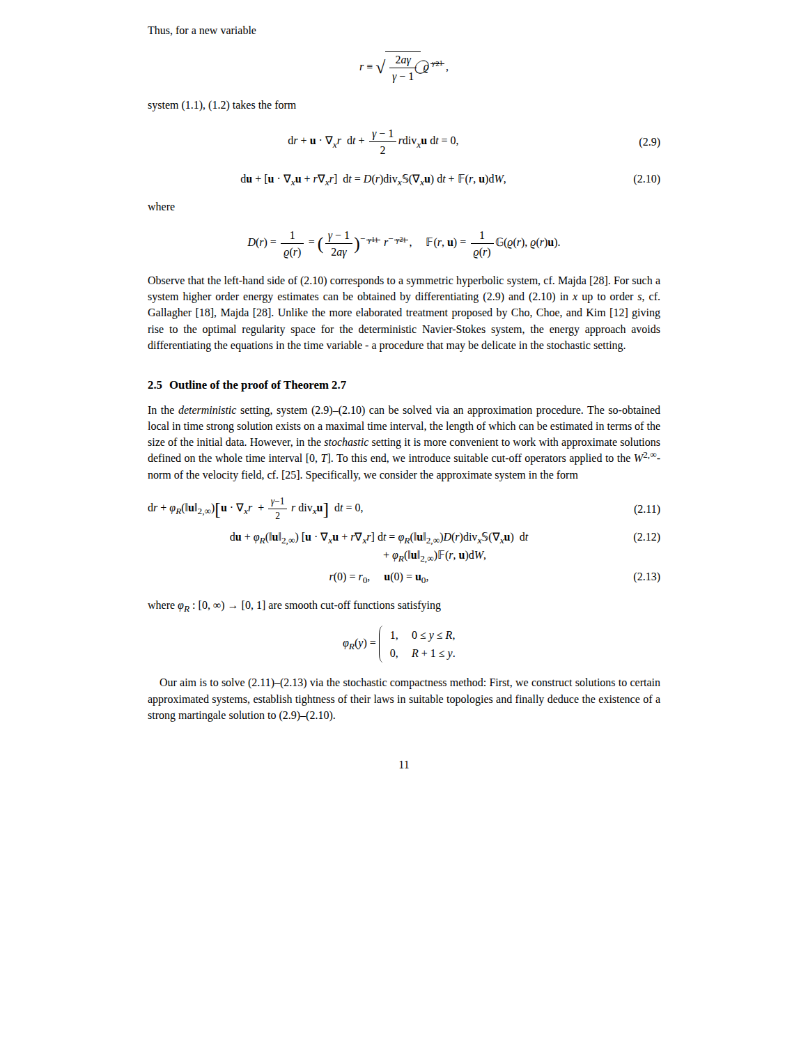Thus, for a new variable
r ≡ √2aγ γ − 1 ⃝ ϱγ−12,
system (1.1), (1.2) takes the form
dr + u · ∇xr dt + γ − 12 rdivxu dt = 0,
(2.9)
du + [u · ∇xu + r∇xr] dt = D(r)divx𝕊(∇xu) dt + 𝔽(r, u)dW,
(2.10)
where
D(r) = 1 ϱ(r) = (γ − 12aγ)−1 γ−1 r−2 γ−1, 𝔽(r, u) = 1 ϱ(r) 𝔾(ϱ(r), ϱ(r)u).
Observe that the left-hand side of (2.10) corresponds to a symmetric hyperbolic system, cf. Majda [28]. For such a system higher order energy estimates can be obtained by differentiating (2.9) and (2.10) in x up to order s, cf. Gallagher [18], Majda [28]. Unlike the more elaborated treatment proposed by Cho, Choe, and Kim [12] giving rise to the optimal regularity space for the deterministic Navier-Stokes system, the energy approach avoids differentiating the equations in the time variable - a procedure that may be delicate in the stochastic setting.
2.5 Outline of the proof of Theorem 2.7
In the deterministic setting, system (2.9)–(2.10) can be solved via an approximation procedure. The so-obtained local in time strong solution exists on a maximal time interval, the length of which can be estimated in terms of the size of the initial data. However, in the stochastic setting it is more convenient to work with approximate solutions defined on the whole time interval [0, T]. To this end, we introduce suitable cut-off operators applied to the W2,∞-norm of the velocity field, cf. [25]. Specifically, we consider the approximate system in the form
dr + φR(‖u‖2,∞)[u · ∇xr + γ−12 r divxu] dt = 0,
(2.11)
du + φR(‖u‖2,∞) [u · ∇xu + r∇xr] dt = φR(‖u‖2,∞)D(r)divx𝕊(∇xu) dt
(2.12)
+ φR(‖u‖2,∞)𝔽(r, u)dW,
r(0) = r0, u(0) = u0,
(2.13)
where φR : [0, ∞) → [0, 1] are smooth cut-off functions satisfying
φR(y) =
| 1, | 0 ≤ y ≤ R , |
| 0, | R + 1 ≤ y . |
Our aim is to solve (2.11)–(2.13) via the stochastic compactness method: First, we construct solutions to certain approximated systems, establish tightness of their laws in suitable topologies and finally deduce the existence of a strong martingale solution to (2.9)–(2.10).
11